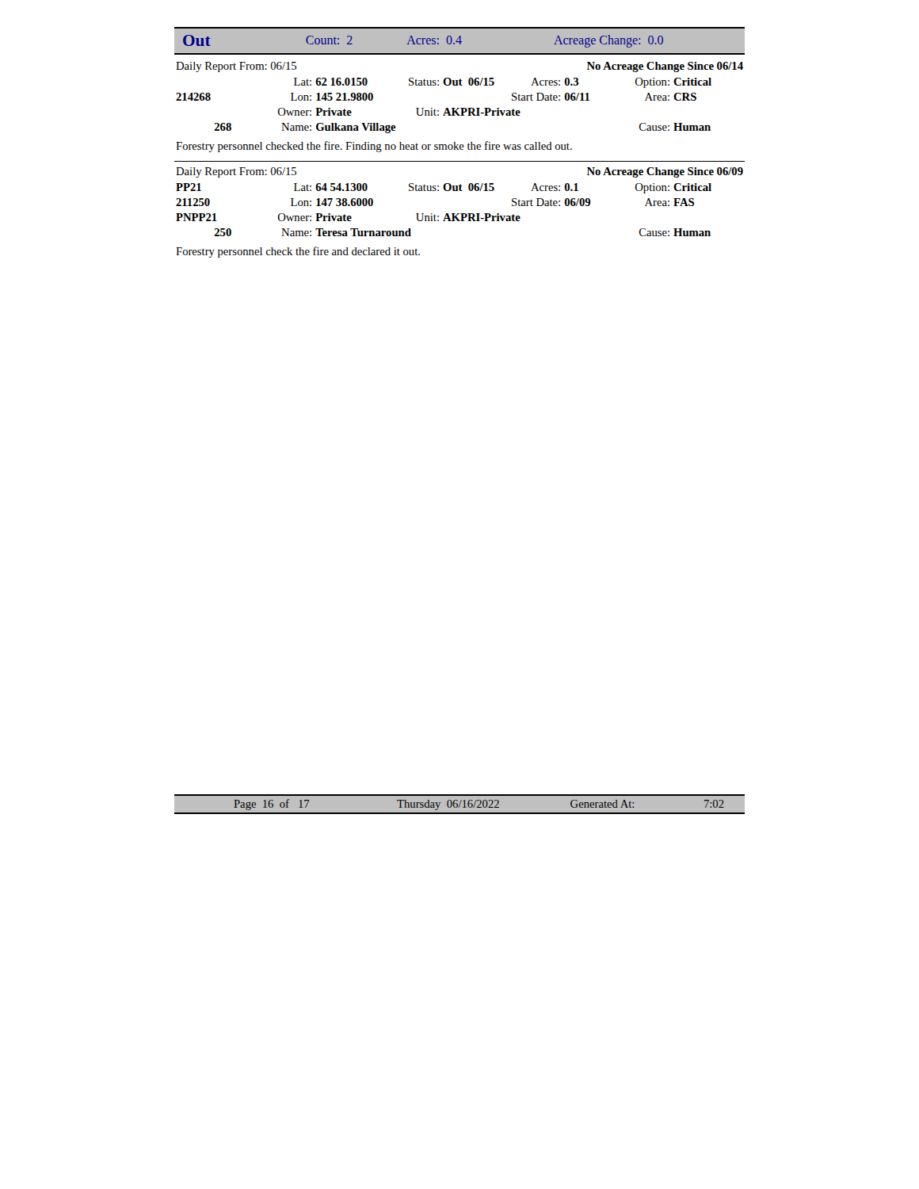Out
Count: 2
Acres: 0.4
Acreage Change: 0.0
Daily Report From: 06/15
No Acreage Change Since 06/14
| | Lat: | 62 16.0150 | Status: | Out 06/15 | Acres: | 0.3 | Option: | Critical |
| 214268 | Lon: | 145 21.9800 | | | Start Date: | 06/11 | Area: | CRS |
| | Owner: | Private | Unit: | AKPRI-Private | | | |
| 268 | Name: | Gulkana Village | | | | Cause: | Human |
Forestry personnel checked the fire. Finding no heat or smoke the fire was called out.
Daily Report From: 06/15
No Acreage Change Since 06/09
| PP21 | Lat: | 64 54.1300 | Status: | Out 06/15 | Acres: | 0.1 | Option: | Critical |
| 211250 | Lon: | 147 38.6000 | | | Start Date: | 06/09 | Area: | FAS |
| PNPP21 | Owner: | Private | Unit: | AKPRI-Private | | | |
| 250 | Name: | Teresa Turnaround | | | | Cause: | Human |
Forestry personnel check the fire and declared it out.
Page 16 of 17
Thursday 06/16/2022
Generated At:
7:02